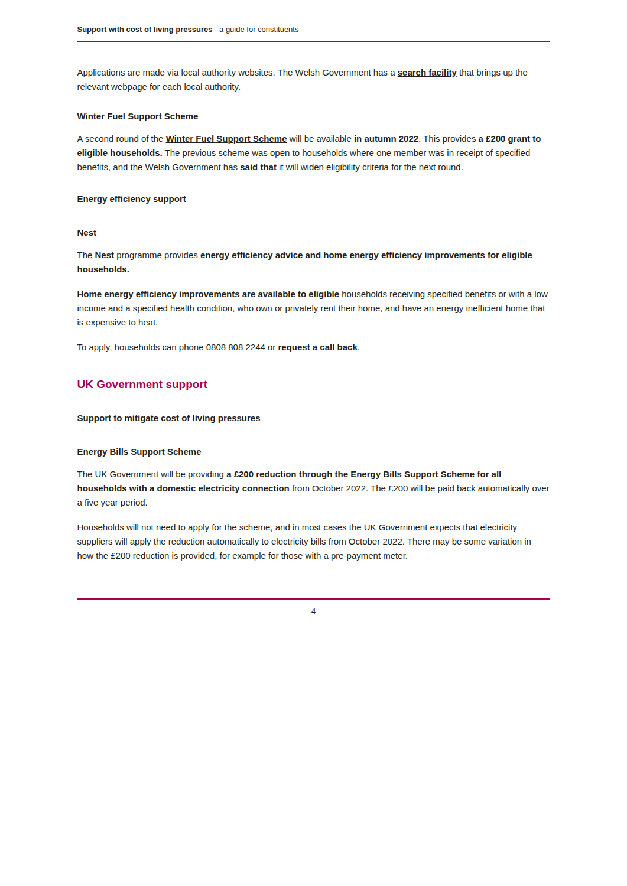Support with cost of living pressures - a guide for constituents
Applications are made via local authority websites. The Welsh Government has a search facility that brings up the relevant webpage for each local authority.
Winter Fuel Support Scheme
A second round of the Winter Fuel Support Scheme will be available in autumn 2022. This provides a £200 grant to eligible households. The previous scheme was open to households where one member was in receipt of specified benefits, and the Welsh Government has said that it will widen eligibility criteria for the next round.
Energy efficiency support
Nest
The Nest programme provides energy efficiency advice and home energy efficiency improvements for eligible households.
Home energy efficiency improvements are available to eligible households receiving specified benefits or with a low income and a specified health condition, who own or privately rent their home, and have an energy inefficient home that is expensive to heat.
To apply, households can phone 0808 808 2244 or request a call back.
UK Government support
Support to mitigate cost of living pressures
Energy Bills Support Scheme
The UK Government will be providing a £200 reduction through the Energy Bills Support Scheme for all households with a domestic electricity connection from October 2022. The £200 will be paid back automatically over a five year period.
Households will not need to apply for the scheme, and in most cases the UK Government expects that electricity suppliers will apply the reduction automatically to electricity bills from October 2022. There may be some variation in how the £200 reduction is provided, for example for those with a pre-payment meter.
4